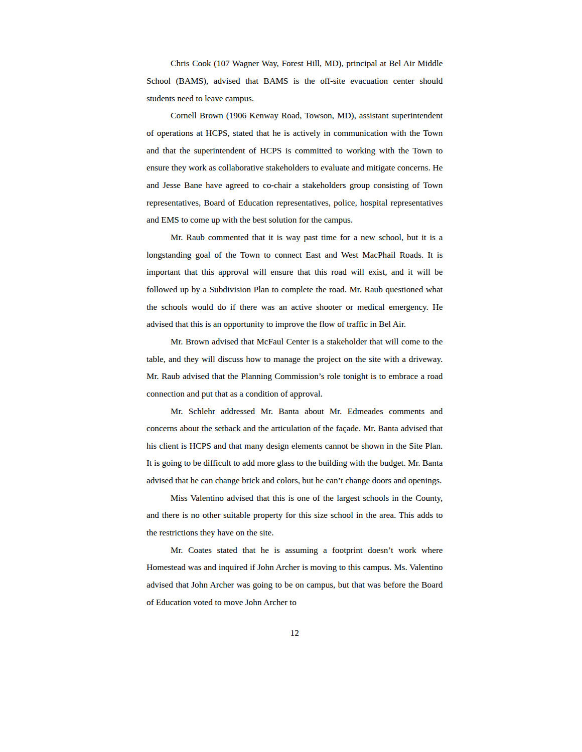Chris Cook (107 Wagner Way, Forest Hill, MD), principal at Bel Air Middle School (BAMS), advised that BAMS is the off-site evacuation center should students need to leave campus.
Cornell Brown (1906 Kenway Road, Towson, MD), assistant superintendent of operations at HCPS, stated that he is actively in communication with the Town and that the superintendent of HCPS is committed to working with the Town to ensure they work as collaborative stakeholders to evaluate and mitigate concerns. He and Jesse Bane have agreed to co-chair a stakeholders group consisting of Town representatives, Board of Education representatives, police, hospital representatives and EMS to come up with the best solution for the campus.
Mr. Raub commented that it is way past time for a new school, but it is a longstanding goal of the Town to connect East and West MacPhail Roads. It is important that this approval will ensure that this road will exist, and it will be followed up by a Subdivision Plan to complete the road. Mr. Raub questioned what the schools would do if there was an active shooter or medical emergency. He advised that this is an opportunity to improve the flow of traffic in Bel Air.
Mr. Brown advised that McFaul Center is a stakeholder that will come to the table, and they will discuss how to manage the project on the site with a driveway. Mr. Raub advised that the Planning Commission’s role tonight is to embrace a road connection and put that as a condition of approval.
Mr. Schlehr addressed Mr. Banta about Mr. Edmeades comments and concerns about the setback and the articulation of the façade. Mr. Banta advised that his client is HCPS and that many design elements cannot be shown in the Site Plan. It is going to be difficult to add more glass to the building with the budget. Mr. Banta advised that he can change brick and colors, but he can’t change doors and openings.
Miss Valentino advised that this is one of the largest schools in the County, and there is no other suitable property for this size school in the area. This adds to the restrictions they have on the site.
Mr. Coates stated that he is assuming a footprint doesn’t work where Homestead was and inquired if John Archer is moving to this campus. Ms. Valentino advised that John Archer was going to be on campus, but that was before the Board of Education voted to move John Archer to
12